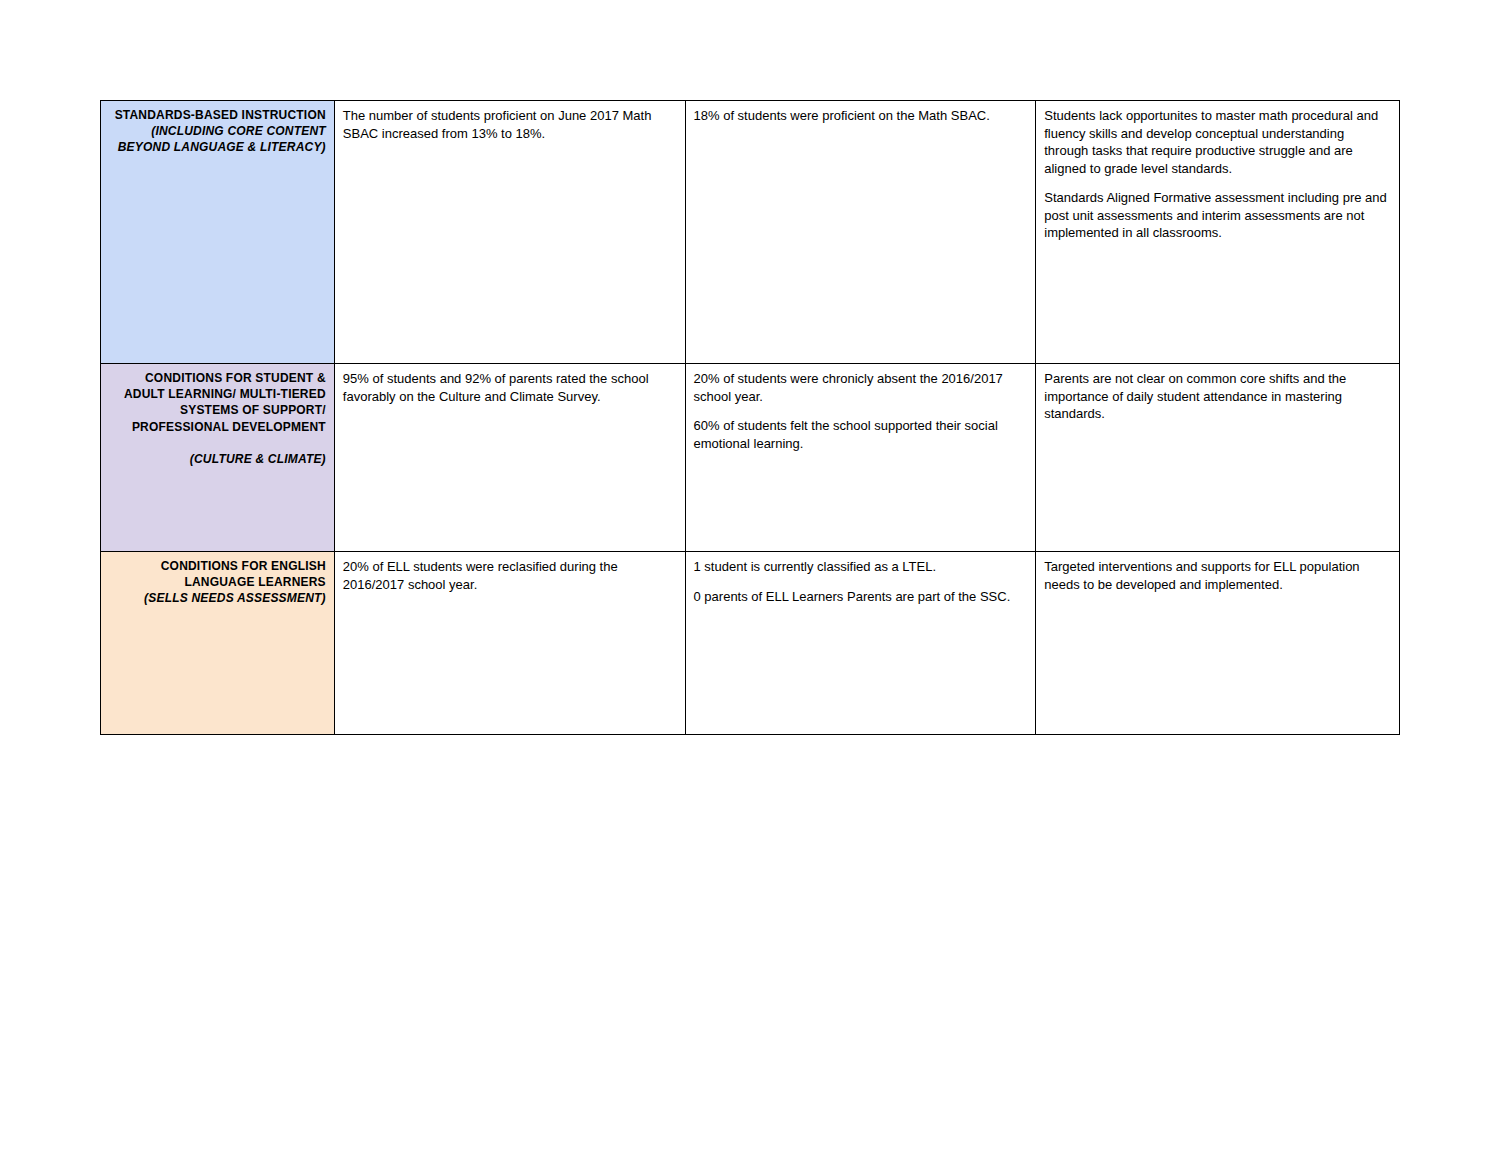| STANDARDS-BASED INSTRUCTION (INCLUDING CORE CONTENT BEYOND LANGUAGE & LITERACY) | The number of students proficient on June 2017 Math SBAC increased from 13% to 18%. | 18% of students were proficient on the Math SBAC. | Students lack opportunites to master math procedural and fluency skills and develop conceptual understanding through tasks that require productive struggle and are aligned to grade level standards. Standards Aligned Formative assessment including pre and post unit assessments and interim assessments are not implemented in all classrooms. |
| CONDITIONS FOR STUDENT & ADULT LEARNING/ MULTI-TIERED SYSTEMS OF SUPPORT/ PROFESSIONAL DEVELOPMENT (CULTURE & CLIMATE) | 95% of students and 92% of parents rated the school favorably on the Culture and Climate Survey. | 20% of students were chronicly absent the 2016/2017 school year. 60% of students felt the school supported their social emotional learning. | Parents are not clear on common core shifts and the importance of daily student attendance in mastering standards. |
| CONDITIONS FOR ENGLISH LANGUAGE LEARNERS (SELLS NEEDS ASSESSMENT) | 20% of ELL students were reclasified during the 2016/2017 school year. | 1 student is currently classified as a LTEL. 0 parents of ELL Learners Parents are part of the SSC. | Targeted interventions and supports for ELL population needs to be developed and implemented. |